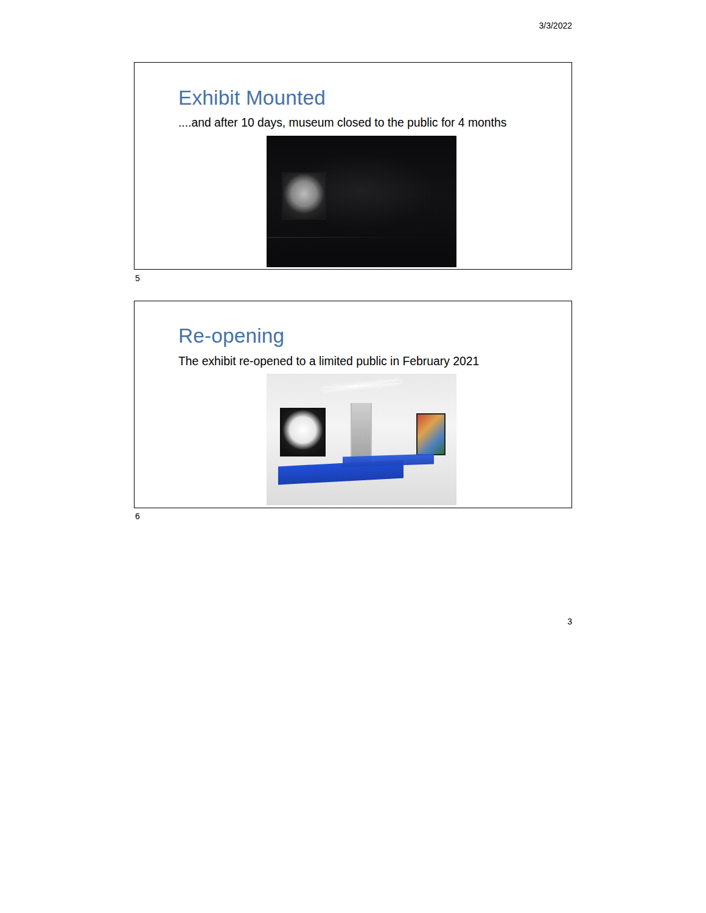3/3/2022
Exhibit Mounted
....and after 10 days, museum closed to the public for 4 months
5
Re-opening
The exhibit re-opened to a limited public in February 2021
6
3